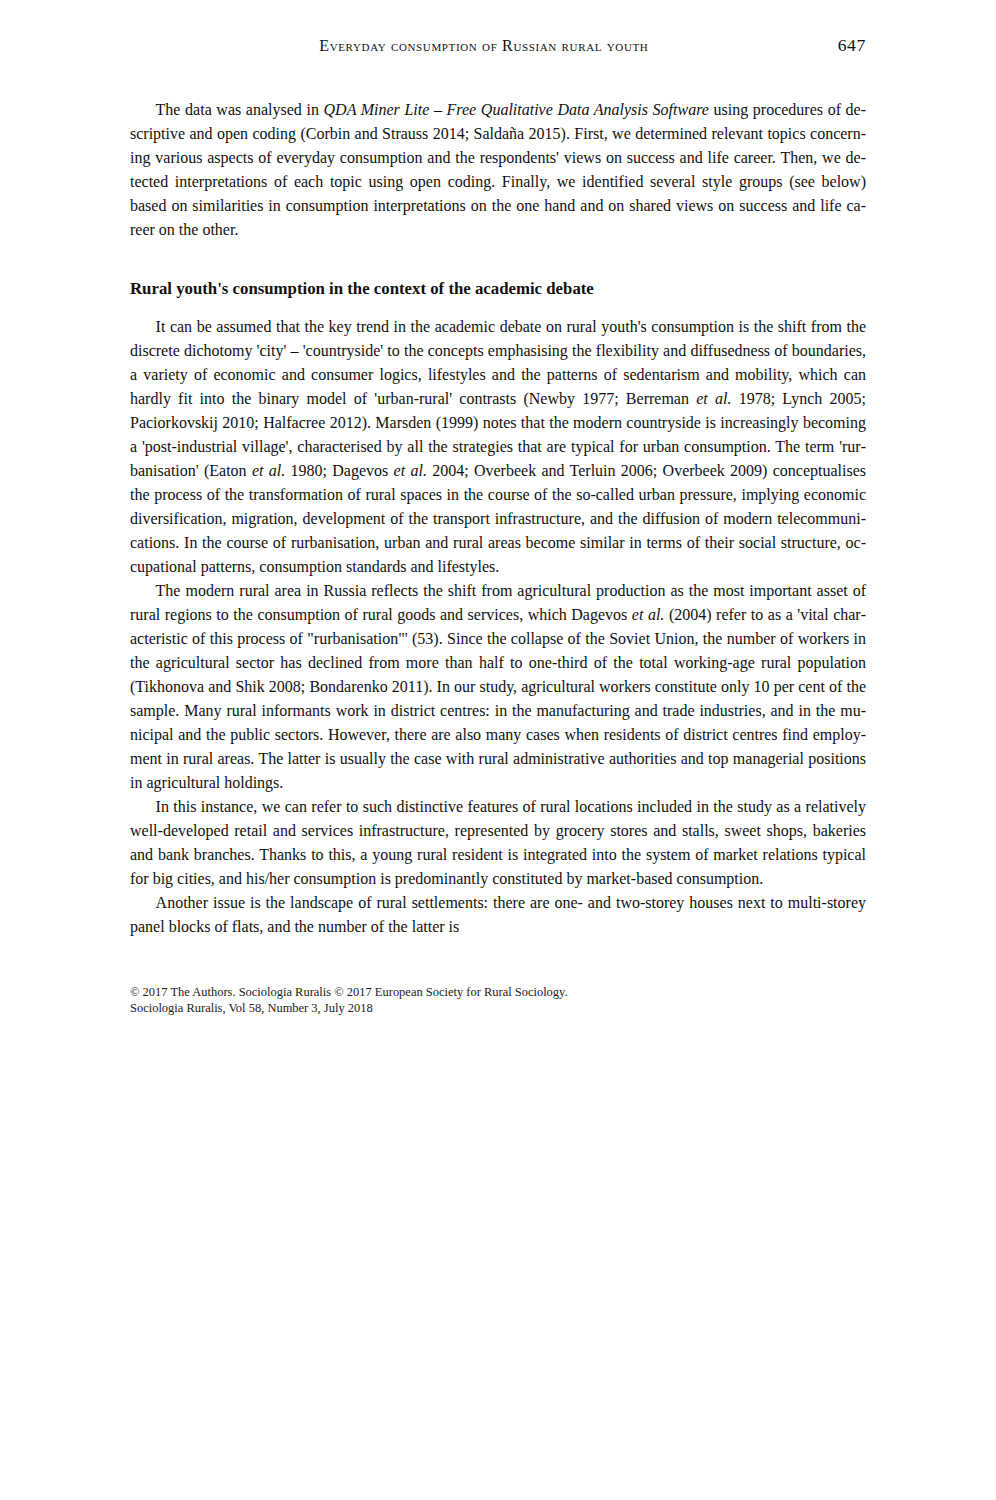Everyday consumption of Russian rural youth 647
The data was analysed in QDA Miner Lite – Free Qualitative Data Analysis Software using procedures of descriptive and open coding (Corbin and Strauss 2014; Saldaña 2015). First, we determined relevant topics concerning various aspects of everyday consumption and the respondents' views on success and life career. Then, we detected interpretations of each topic using open coding. Finally, we identified several style groups (see below) based on similarities in consumption interpretations on the one hand and on shared views on success and life career on the other.
Rural youth's consumption in the context of the academic debate
It can be assumed that the key trend in the academic debate on rural youth's consumption is the shift from the discrete dichotomy 'city' – 'countryside' to the concepts emphasising the flexibility and diffusedness of boundaries, a variety of economic and consumer logics, lifestyles and the patterns of sedentarism and mobility, which can hardly fit into the binary model of 'urban-rural' contrasts (Newby 1977; Berreman et al. 1978; Lynch 2005; Paciorkovskij 2010; Halfacree 2012). Marsden (1999) notes that the modern countryside is increasingly becoming a 'post-industrial village', characterised by all the strategies that are typical for urban consumption. The term 'rurbanisation' (Eaton et al. 1980; Dagevos et al. 2004; Overbeek and Terluin 2006; Overbeek 2009) conceptualises the process of the transformation of rural spaces in the course of the so-called urban pressure, implying economic diversification, migration, development of the transport infrastructure, and the diffusion of modern telecommunications. In the course of rurbanisation, urban and rural areas become similar in terms of their social structure, occupational patterns, consumption standards and lifestyles.
The modern rural area in Russia reflects the shift from agricultural production as the most important asset of rural regions to the consumption of rural goods and services, which Dagevos et al. (2004) refer to as a 'vital characteristic of this process of "rurbanisation"' (53). Since the collapse of the Soviet Union, the number of workers in the agricultural sector has declined from more than half to one-third of the total working-age rural population (Tikhonova and Shik 2008; Bondarenko 2011). In our study, agricultural workers constitute only 10 per cent of the sample. Many rural informants work in district centres: in the manufacturing and trade industries, and in the municipal and the public sectors. However, there are also many cases when residents of district centres find employment in rural areas. The latter is usually the case with rural administrative authorities and top managerial positions in agricultural holdings.
In this instance, we can refer to such distinctive features of rural locations included in the study as a relatively well-developed retail and services infrastructure, represented by grocery stores and stalls, sweet shops, bakeries and bank branches. Thanks to this, a young rural resident is integrated into the system of market relations typical for big cities, and his/her consumption is predominantly constituted by market-based consumption.
Another issue is the landscape of rural settlements: there are one- and two-storey houses next to multi-storey panel blocks of flats, and the number of the latter is
© 2017 The Authors. Sociologia Ruralis © 2017 European Society for Rural Sociology.
Sociologia Ruralis, Vol 58, Number 3, July 2018